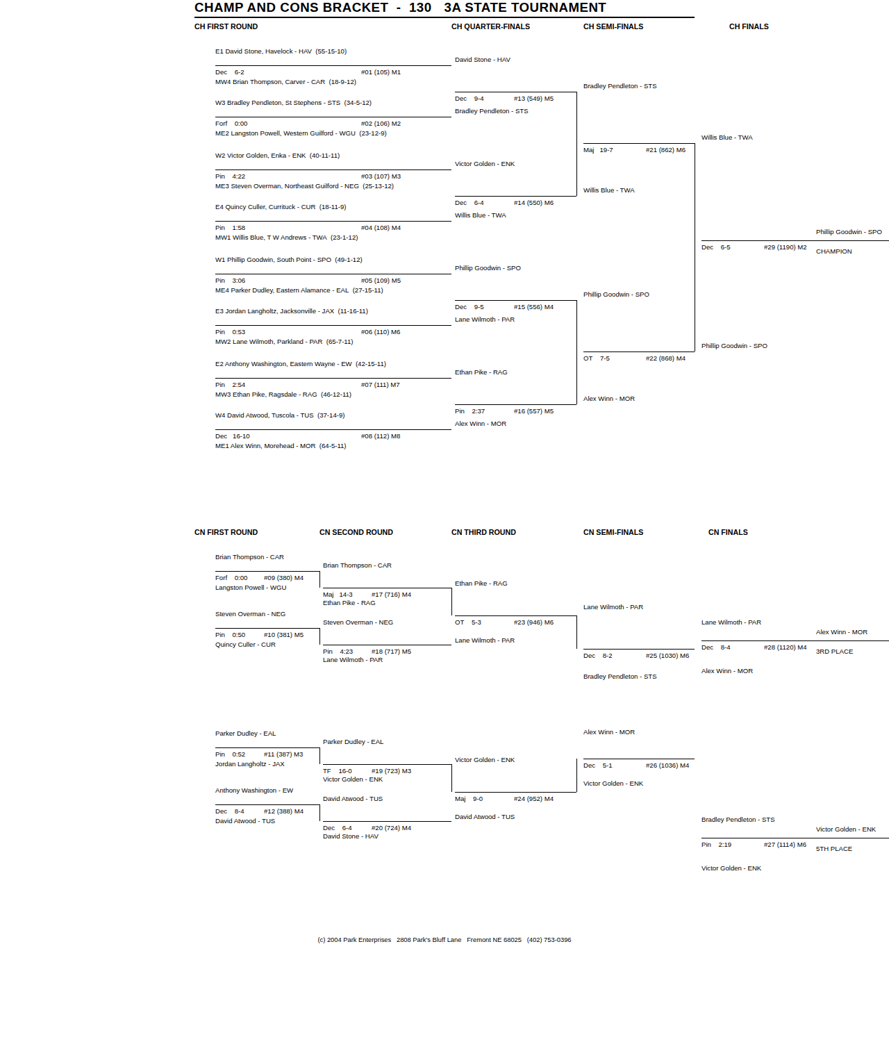CHAMP AND CONS BRACKET - 130 3A STATE TOURNAMENT
CH FIRST ROUND
CH QUARTER-FINALS
CH SEMI-FINALS
CH FINALS
E1 David Stone, Havelock - HAV (55-15-10)
MW4 Brian Thompson, Carver - CAR (18-9-12)
W3 Bradley Pendleton, St Stephens - STS (34-5-12)
ME2 Langston Powell, Western Guilford - WGU (23-12-9)
W2 Victor Golden, Enka - ENK (40-11-11)
ME3 Steven Overman, Northeast Guilford - NEG (25-13-12)
E4 Quincy Culler, Currituck - CUR (18-11-9)
MW1 Willis Blue, T W Andrews - TWA (23-1-12)
W1 Phillip Goodwin, South Point - SPO (49-1-12)
ME4 Parker Dudley, Eastern Alamance - EAL (27-15-11)
E3 Jordan Langholtz, Jacksonville - JAX (11-16-11)
MW2 Lane Wilmoth, Parkland - PAR (65-7-11)
E2 Anthony Washington, Eastern Wayne - EW (42-15-11)
MW3 Ethan Pike, Ragsdale - RAG (46-12-11)
W4 David Atwood, Tuscola - TUS (37-14-9)
ME1 Alex Winn, Morehead - MOR (64-5-11)
Dec 6-2
#01 (105) M1
Forf 0:00
#02 (106) M2
Pin 4:22
#03 (107) M3
Pin 1:58
#04 (108) M4
Pin 3:06
#05 (109) M5
Pin 0:53
#06 (110) M6
Pin 2:54
#07 (111) M7
Dec 16-10
#08 (112) M8
David Stone - HAV
Bradley Pendleton - STS
Victor Golden - ENK
Willis Blue - TWA
Phillip Goodwin - SPO
Lane Wilmoth - PAR
Ethan Pike - RAG
Alex Winn - MOR
Dec 9-4
#13 (549) M5
Dec 6-4
#14 (550) M6
Dec 9-5
#15 (556) M4
Pin 2:37
#16 (557) M5
Bradley Pendleton - STS
Willis Blue - TWA
Phillip Goodwin - SPO
Alex Winn - MOR
Maj 19-7
#21 (862) M6
OT 7-5
#22 (868) M4
Willis Blue - TWA
Phillip Goodwin - SPO
Dec 6-5
#29 (1190) M2
Phillip Goodwin - SPO
CHAMPION
CN FIRST ROUND
CN SECOND ROUND
CN THIRD ROUND
CN SEMI-FINALS
CN FINALS
Brian Thompson - CAR
Langston Powell - WGU
Steven Overman - NEG
Quincy Culler - CUR
Parker Dudley - EAL
Jordan Langholtz - JAX
Anthony Washington - EW
David Atwood - TUS
Forf 0:00
#09 (380) M4
Pin 0:50
#10 (381) M5
Pin 0:52
#11 (387) M3
Dec 8-4
#12 (388) M4
Brian Thompson - CAR
Steven Overman - NEG
Parker Dudley - EAL
David Atwood - TUS
Maj 14-3
#17 (716) M4
Ethan Pike - RAG
Pin 4:23
#18 (717) M5
Lane Wilmoth - PAR
TF 16-0
#19 (723) M3
Victor Golden - ENK
Dec 6-4
#20 (724) M4
David Stone - HAV
Ethan Pike - RAG
Lane Wilmoth - PAR
Victor Golden - ENK
David Atwood - TUS
OT 5-3
#23 (946) M6
Maj 9-0
#24 (952) M4
Lane Wilmoth - PAR
Bradley Pendleton - STS
Alex Winn - MOR
Victor Golden - ENK
Dec 8-2
#25 (1030) M6
Dec 5-1
#26 (1036) M4
Lane Wilmoth - PAR
Alex Winn - MOR
Dec 8-4
#28 (1120) M4
Alex Winn - MOR
3RD PLACE
Bradley Pendleton - STS
Victor Golden - ENK
Pin 2:19
#27 (1114) M6
Victor Golden - ENK
5TH PLACE
(c) 2004 Park Enterprises 2808 Park's Bluff Lane Fremont NE 68025 (402) 753-0396